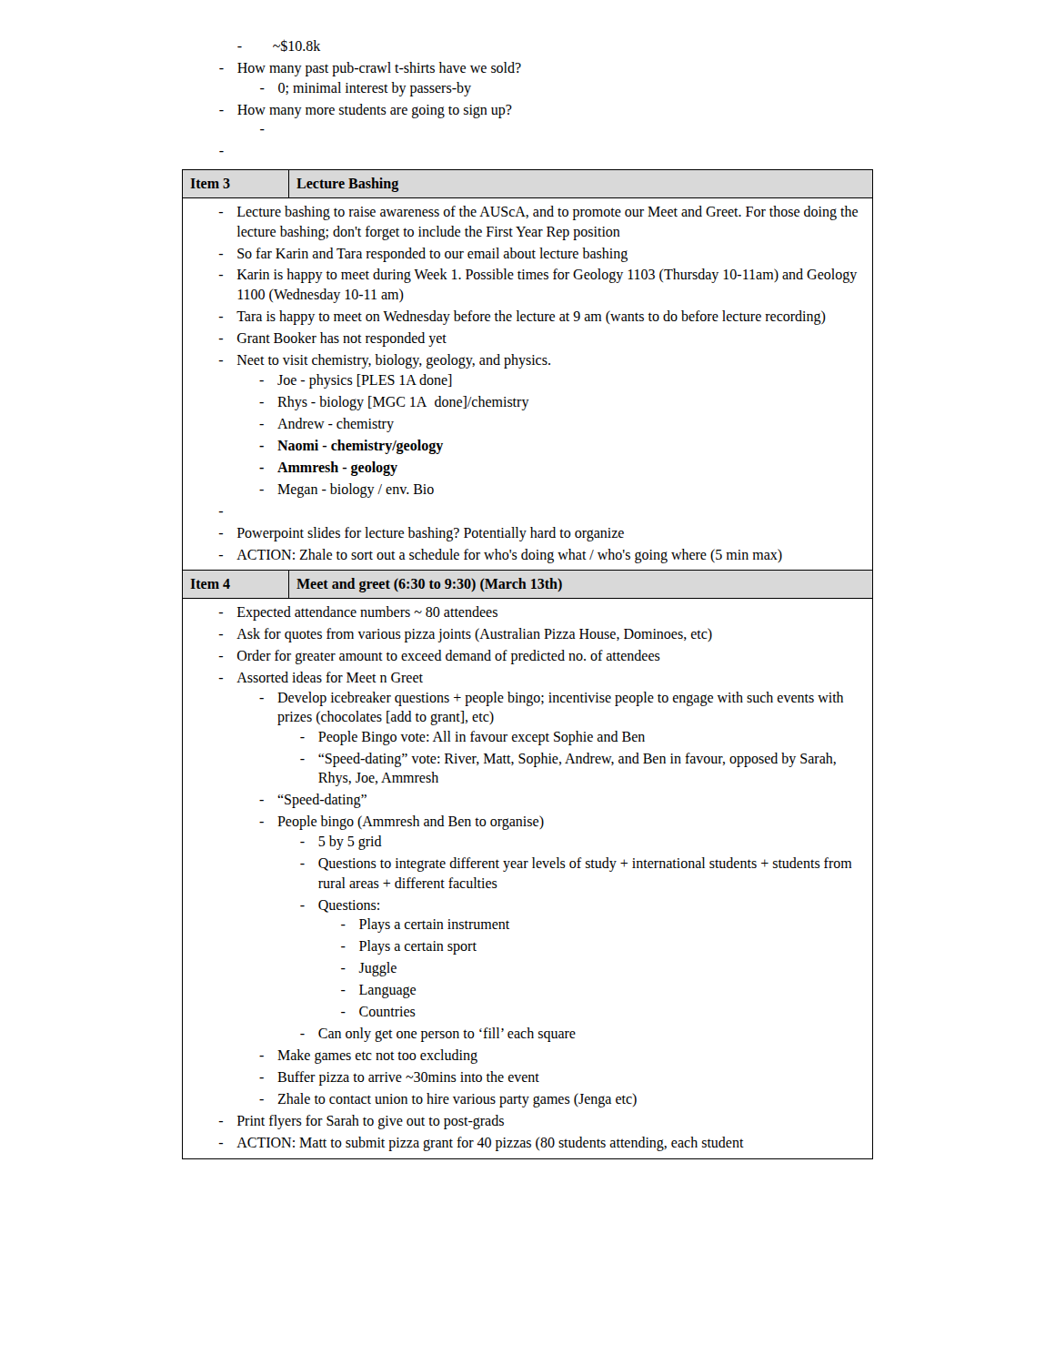- ~$10.8k
How many past pub-crawl t-shirts have we sold?
0; minimal interest by passers-by
How many more students are going to sign up?
| Item 3 | Lecture Bashing |
| Lecture bashing to raise awareness of the AUScA, and to promote our Meet and Greet. For those doing the lecture bashing; don't forget to include the First Year Rep position So far Karin and Tara responded to our email about lecture bashing Karin is happy to meet during Week 1. Possible times for Geology 1103 (Thursday 10-11am) and Geology 1100 (Wednesday 10-11 am) Tara is happy to meet on Wednesday before the lecture at 9 am (wants to do before lecture recording) Grant Booker has not responded yet Neet to visit chemistry, biology, geology, and physics. Joe - physics [PLES 1A done] Rhys - biology [MGC 1A done]/chemistry Andrew - chemistry Naomi - chemistry/geology Ammresh - geology Megan - biology / env. Bio Powerpoint slides for lecture bashing? Potentially hard to organize ACTION: Zhale to sort out a schedule for who's doing what / who's going where (5 min max) |
| Item 4 | Meet and greet (6:30 to 9:30) (March 13th) |
| Expected attendance numbers ~ 80 attendees Ask for quotes from various pizza joints (Australian Pizza House, Dominoes, etc) Order for greater amount to exceed demand of predicted no. of attendees Assorted ideas for Meet n Greet Develop icebreaker questions + people bingo; incentivise people to engage with such events with prizes (chocolates [add to grant], etc) People Bingo vote: All in favour except Sophie and Ben “Speed-dating” vote: River, Matt, Sophie, Andrew, and Ben in favour, opposed by Sarah, Rhys, Joe, Ammresh “Speed-dating” People bingo (Ammresh and Ben to organise) 5 by 5 grid Questions to integrate different year levels of study + international students + students from rural areas + different faculties Questions: Plays a certain instrument Plays a certain sport Juggle Language Countries Can only get one person to ‘fill’ each square Make games etc not too excluding Buffer pizza to arrive ~30mins into the event Zhale to contact union to hire various party games (Jenga etc) Print flyers for Sarah to give out to post-grads ACTION: Matt to submit pizza grant for 40 pizzas (80 students attending, each student |